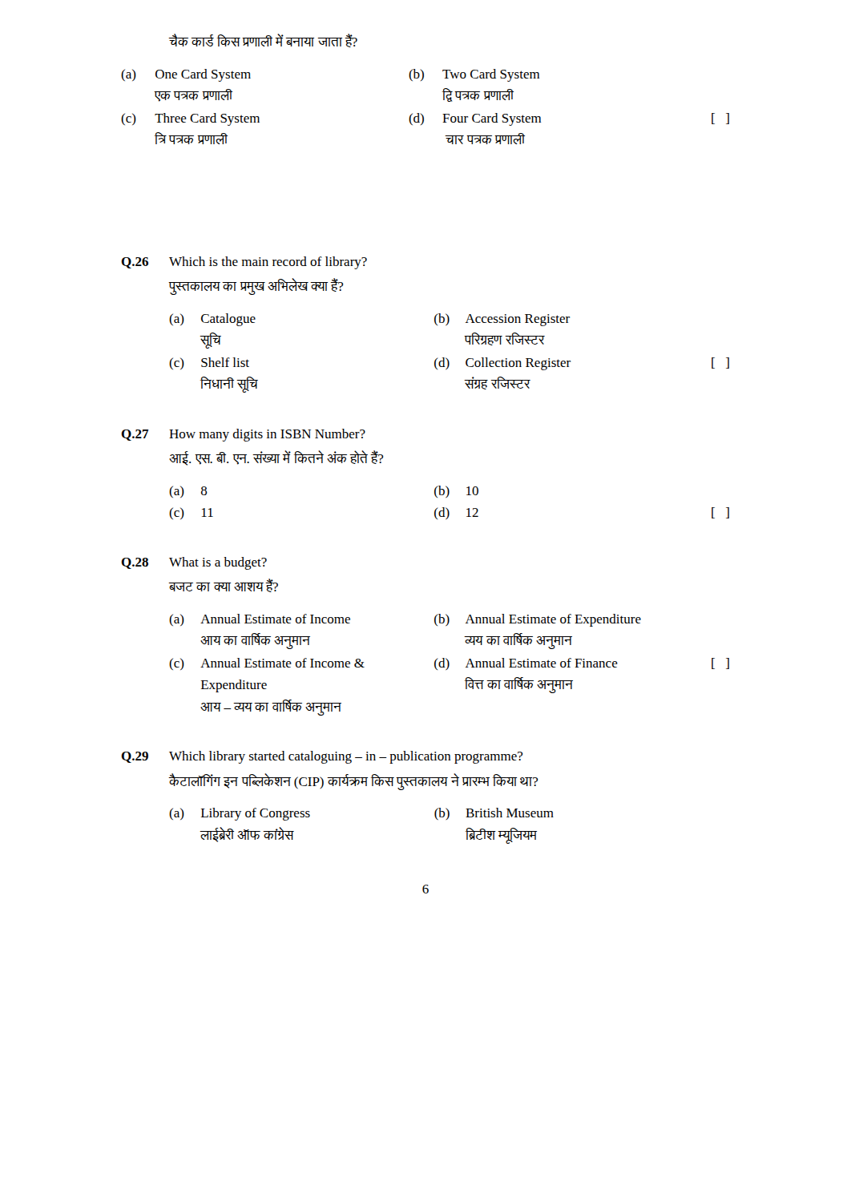चैक कार्ड किस प्रणाली में बनाया जाता हैं?
| (a) | One Card System | (b) | Two Card System | |
| | एक पत्रक प्रणाली | | द्वि पत्रक प्रणाली | |
| (c) | Three Card System | (d) | Four Card System | [ ] |
| | त्रि पत्रक प्रणाली | | चार पत्रक प्रणाली | |
Q.26
Which is the main record of library?
पुस्तकालय का प्रमुख अभिलेख क्या हैं?
| (a) | Catalogue | (b) | Accession Register | |
| | सूचि | | परिग्रहण रजिस्टर | |
| (c) | Shelf list | (d) | Collection Register | [ ] |
| | निधानी सूचि | | संग्रह रजिस्टर | |
Q.27
How many digits in ISBN Number?
आई. एस. बी. एन. संख्या में कितने अंक होते हैं?
| (a) | 8 | (b) | 10 | |
| (c) | 11 | (d) | 12 | [ ] |
Q.28
What is a budget?
बजट का क्या आशय हैं?
| (a) | Annual Estimate of Income | (b) | Annual Estimate of Expenditure | |
| | आय का वार्षिक अनुमान | | व्यय का वार्षिक अनुमान | |
| (c) | Annual Estimate of Income & | (d) | Annual Estimate of Finance | [ ] |
| | Expenditure | | वित्त का वार्षिक अनुमान | |
| | आय – व्यय का वार्षिक अनुमान | | | |
Q.29
Which library started cataloguing – in – publication programme?
कैटालॉगिंग इन पब्लिकेशन (CIP) कार्यक्रम किस पुस्तकालय ने प्रारम्भ किया था?
| (a) | Library of Congress | (b) | British Museum | |
| | लाईब्रेरी ऑफ कांग्रेस | | ब्रिटीश म्यूजियम | |
6